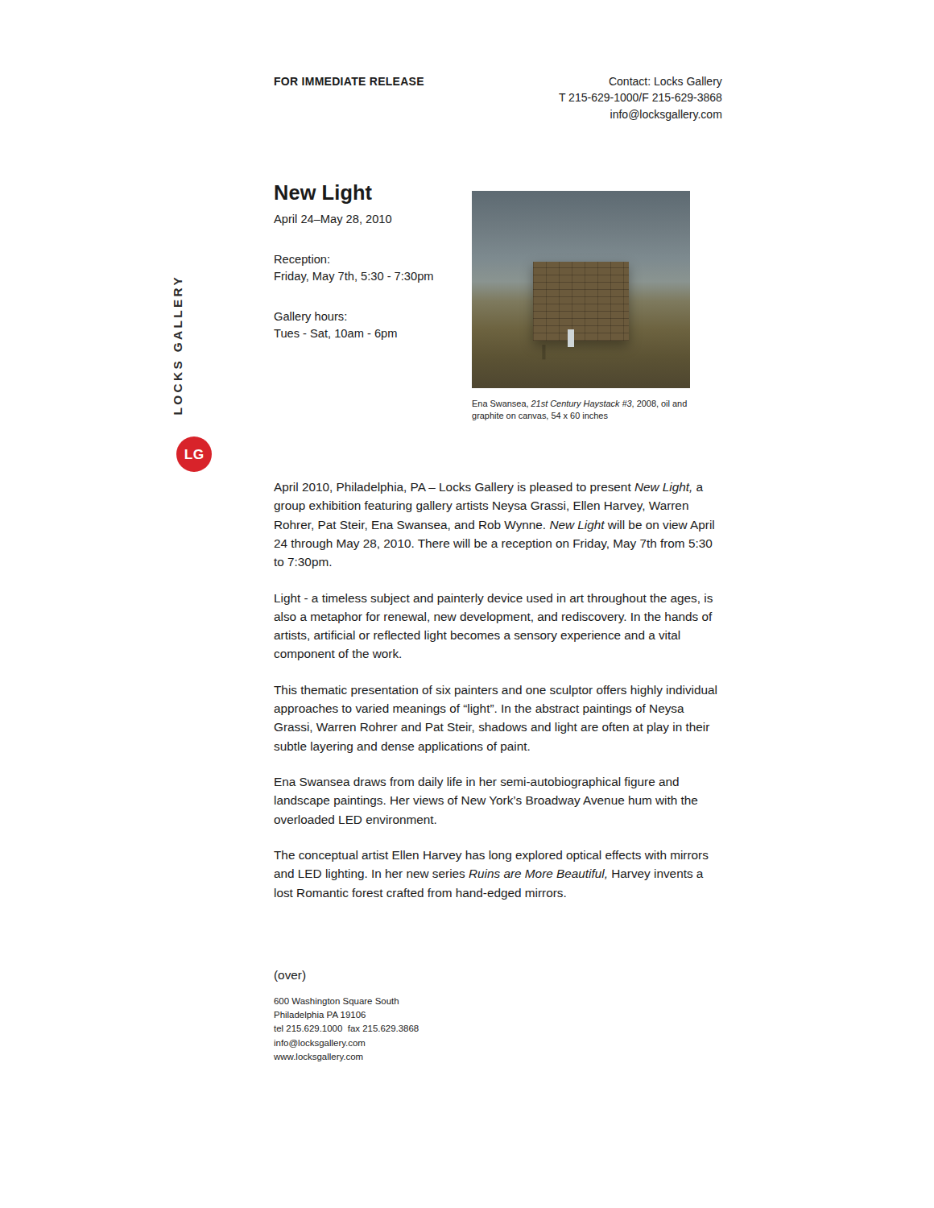LOCKS GALLERY
LG
For Immediate Release
Contact: Locks Gallery
T 215-629-1000/F 215-629-3868
info@locksgallery.com
New Light
April 24–May 28, 2010
Reception:
Friday, May 7th, 5:30 - 7:30pm
Gallery hours:
Tues - Sat, 10am - 6pm
Ena Swansea, 21st Century Haystack #3, 2008, oil and graphite on canvas, 54 x 60 inches
April 2010, Philadelphia, PA – Locks Gallery is pleased to present New Light, a group exhibition featuring gallery artists Neysa Grassi, Ellen Harvey, Warren Rohrer, Pat Steir, Ena Swansea, and Rob Wynne. New Light will be on view April 24 through May 28, 2010. There will be a reception on Friday, May 7th from 5:30 to 7:30pm.
Light - a timeless subject and painterly device used in art throughout the ages, is also a metaphor for renewal, new development, and rediscovery. In the hands of artists, artificial or reflected light becomes a sensory experience and a vital component of the work.
This thematic presentation of six painters and one sculptor offers highly individual approaches to varied meanings of “light”. In the abstract paintings of Neysa Grassi, Warren Rohrer and Pat Steir, shadows and light are often at play in their subtle layering and dense applications of paint.
Ena Swansea draws from daily life in her semi-autobiographical figure and landscape paintings. Her views of New York’s Broadway Avenue hum with the overloaded LED environment.
The conceptual artist Ellen Harvey has long explored optical effects with mirrors and LED lighting. In her new series Ruins are More Beautiful, Harvey invents a lost Romantic forest crafted from hand-edged mirrors.
(over)
600 Washington Square South
Philadelphia PA 19106
tel 215.629.1000 fax 215.629.3868
info@locksgallery.com
www.locksgallery.com